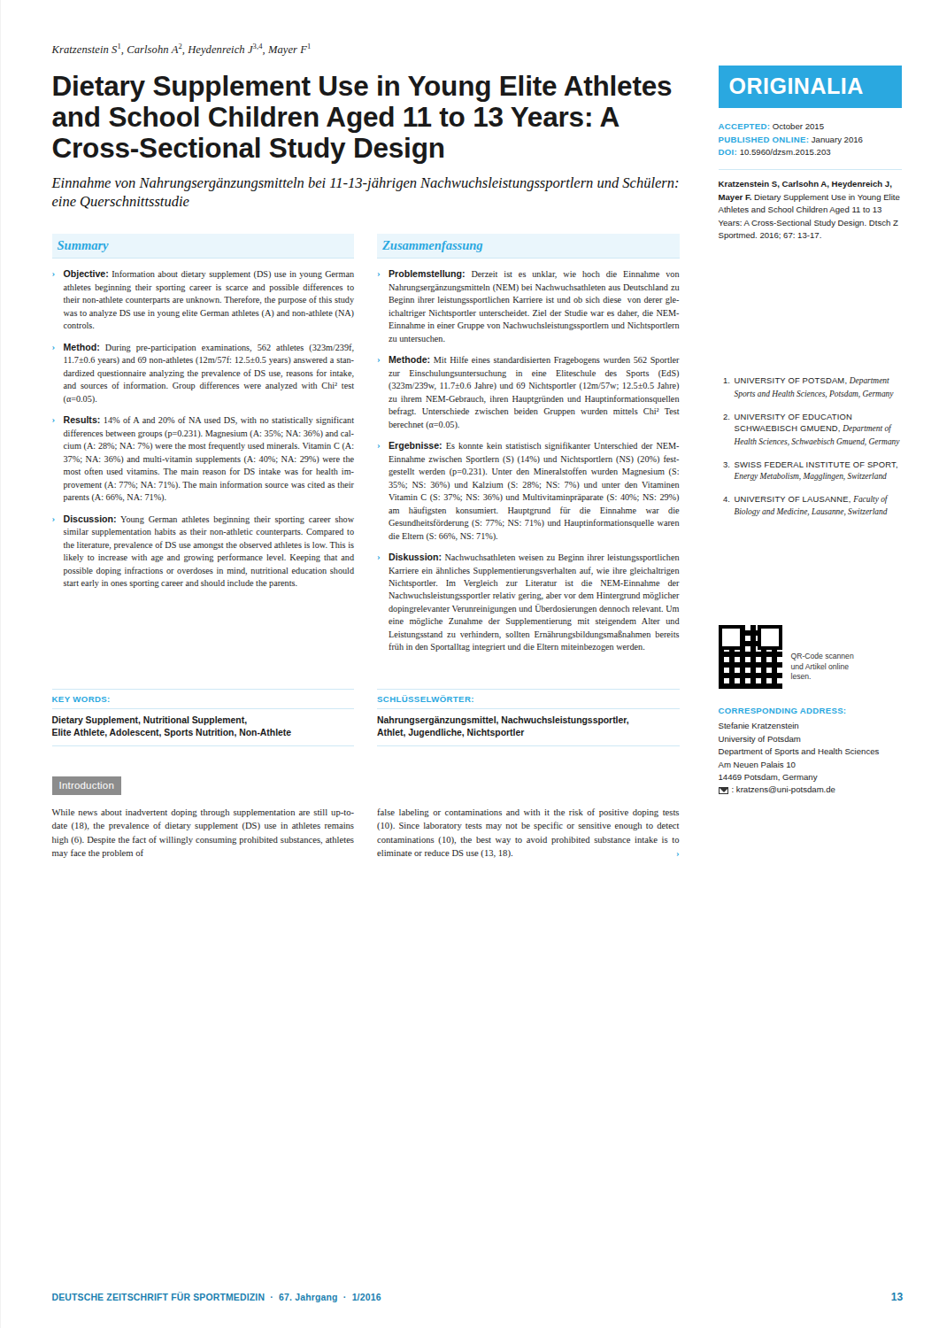Kratzenstein S1, Carlsohn A2, Heydenreich J3,4, Mayer F1
Dietary Supplement Use in Young Elite Athletes and School Children Aged 11 to 13 Years: A Cross-Sectional Study Design
Einnahme von Nahrungsergänzungsmitteln bei 11-13-jährigen Nachwuchsleistungssportlern und Schülern: eine Querschnittsstudie
Summary
Objective: Information about dietary supplement (DS) use in young German athletes beginning their sporting career is scarce and possible differences to their non-athlete counterparts are unknown. Therefore, the purpose of this study was to analyze DS use in young elite German athletes (A) and non-athlete (NA) controls.
Method: During pre-participation examinations, 562 athletes (323m/239f, 11.7±0.6 years) and 69 non-athletes (12m/57f: 12.5±0.5 years) answered a standardized questionnaire analyzing the prevalence of DS use, reasons for intake, and sources of information. Group differences were analyzed with Chi² test (α=0.05).
Results: 14% of A and 20% of NA used DS, with no statistically significant differences between groups (p=0.231). Magnesium (A: 35%; NA: 36%) and calcium (A: 28%; NA: 7%) were the most frequently used minerals. Vitamin C (A: 37%; NA: 36%) and multi-vitamin supplements (A: 40%; NA: 29%) were the most often used vitamins. The main reason for DS intake was for health improvement (A: 77%; NA: 71%). The main information source was cited as their parents (A: 66%, NA: 71%).
Discussion: Young German athletes beginning their sporting career show similar supplementation habits as their non-athletic counterparts. Compared to the literature, prevalence of DS use amongst the observed athletes is low. This is likely to increase with age and growing performance level. Keeping that and possible doping infractions or overdoses in mind, nutritional education should start early in ones sporting career and should include the parents.
Zusammenfassung
Problemstellung: Derzeit ist es unklar, wie hoch die Einnahme von Nahrungsergänzungsmitteln (NEM) bei Nachwuchsathleten aus Deutschland zu Beginn ihrer leistungssportlichen Karriere ist und ob sich diese von derer gleichaltriger Nichtsportler unterscheidet. Ziel der Studie war es daher, die NEM-Einnahme in einer Gruppe von Nachwuchsleistungssportlern und Nichtsportlern zu untersuchen.
Methode: Mit Hilfe eines standardisierten Fragebogens wurden 562 Sportler zur Einschulungsuntersuchung in eine Eliteschule des Sports (EdS) (323m/239w, 11.7±0.6 Jahre) und 69 Nichtsportler (12m/57w; 12.5±0.5 Jahre) zu ihrem NEM-Gebrauch, ihren Hauptgründen und Hauptinformationsquellen befragt. Unterschiede zwischen beiden Gruppen wurden mittels Chi² Test berechnet (α=0.05).
Ergebnisse: Es konnte kein statistisch signifikanter Unterschied der NEM-Einnahme zwischen Sportlern (S) (14%) und Nichtsportlern (NS) (20%) festgestellt werden (p=0.231). Unter den Mineralstoffen wurden Magnesium (S: 35%; NS: 36%) und Kalzium (S: 28%; NS: 7%) und unter den Vitaminen Vitamin C (S: 37%; NS: 36%) und Multivitaminpräparate (S: 40%; NS: 29%) am häufigsten konsumiert. Hauptgrund für die Einnahme war die Gesundheitsförderung (S: 77%; NS: 71%) und Hauptinformationsquelle waren die Eltern (S: 66%, NS: 71%).
Diskussion: Nachwuchsathleten weisen zu Beginn ihrer leistungssportlichen Karriere ein ähnliches Supplementierungsverhalten auf, wie ihre gleichaltrigen Nichtsportler. Im Vergleich zur Literatur ist die NEM-Einnahme der Nachwuchsleistungssportler relativ gering, aber vor dem Hintergrund möglicher dopingrelevanter Verunreinigungen und Überdosierungen dennoch relevant. Um eine mögliche Zunahme der Supplementierung mit steigendem Alter und Leistungsstand zu verhindern, sollten Ernährungsbildungsmaßnahmen bereits früh in den Sportalltag integriert und die Eltern miteinbezogen werden.
KEY WORDS:
Dietary Supplement, Nutritional Supplement,
Elite Athlete, Adolescent, Sports Nutrition, Non-Athlete
SCHLÜSSELWÖRTER:
Nahrungsergänzungsmittel, Nachwuchsleistungssportler,
Athlet, Jugendliche, Nichtsportler
Introduction
While news about inadvertent doping through supplementation are still up-to-date (18), the prevalence of dietary supplement (DS) use in athletes remains high (6). Despite the fact of willingly consuming prohibited substances, athletes may face the problem of
false labeling or contaminations and with it the risk of positive doping tests (10). Since laboratory tests may not be specific or sensitive enough to detect contaminations (10), the best way to avoid prohibited substance intake is to eliminate or reduce DS use (13, 18). ›
ORIGINALIA
ACCEPTED: October 2015
PUBLISHED ONLINE: January 2016
DOI: 10.5960/dzsm.2015.203
Kratzenstein S, Carlsohn A, Heydenreich J, Mayer F. Dietary Supplement Use in Young Elite Athletes and School Children Aged 11 to 13 Years: A Cross-Sectional Study Design. Dtsch Z Sportmed. 2016; 67: 13-17.
UNIVERSITY OF POTSDAM, Department Sports and Health Sciences, Potsdam, Germany
UNIVERSITY OF EDUCATION SCHWAEBISCH GMUEND, Department of Health Sciences, Schwaebisch Gmuend, Germany
SWISS FEDERAL INSTITUTE OF SPORT, Energy Metabolism, Magglingen, Switzerland
UNIVERSITY OF LAUSANNE, Faculty of Biology and Medicine, Lausanne, Switzerland
QR-Code scannen
und Artikel online
lesen.
CORRESPONDING ADDRESS: Stefanie Kratzenstein
University of Potsdam
Department of Sports and Health Sciences
Am Neuen Palais 10
14469 Potsdam, Germany
: kratzens@uni-potsdam.de
DEUTSCHE ZEITSCHRIFT FÜR SPORTMEDIZIN · 67. Jahrgang · 1/2016
13